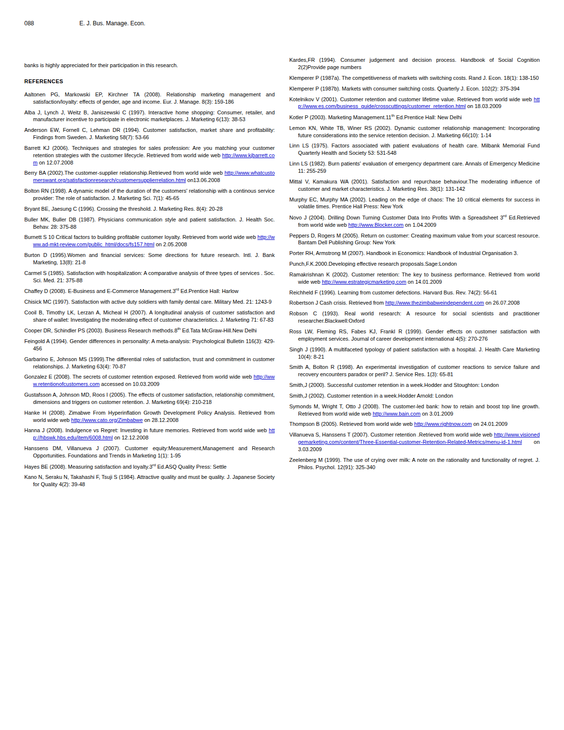088 E. J. Bus. Manage. Econ.
banks is highly appreciated for their participation in this research.
REFERENCES
Aaltonen PG, Markowski EP, Kirchner TA (2008). Relationship marketing management and satisfaction/loyalty: effects of gender, age and income. Eur. J. Manage. 8(3): 159-186
Alba J, Lynch J, Weitz B, Janiszewski C (1997). Interactive home shopping: Consumer, retailer, and manufacturer incentive to participate in electronic marketplaces. J. Marketing 6(13): 38-53
Anderson EW, Fornell C, Lehman DR (1994). Customer satisfaction, market share and profitability: Findings from Sweden. J. Marketing 58(7): 53-66
Barrett KJ (2006). Techniques and strategies for sales profession: Are you matching your customer retention strategies with the customer lifecycle. Retrieved from world wide web http://www.kjbarrett.com on 12.07.2008
Berry BA (2002).The customer-supplier relationship.Retrieved from world wide web http://www.whatcustomerswant.org/satisfactionresearch/customersupplierrelation.html on13.06.2008
Bolton RN (1998). A dynamic model of the duration of the customers' relationship with a continous service provider: The role of satisfaction. J. Marketing Sci. 7(1): 45-65
Bryant BE, Jaesung C (1996). Crossing the threshold. J. Marketing Res. 8(4): 20-28
Buller MK, Buller DB (1987). Physicians communication style and patient satisfaction. J. Health Soc. Behav. 28: 375-88
Burnett S 10 Critical factors to building profitable customer loyalty. Retrieved from world wide web http://www.ad-mkt-review.com/public_html/docs/fs157.html on 2.05.2008
Burton D (1995).Women and financial services: Some directions for future research. Intl. J. Bank Marketing, 13(8): 21-8
Carmel S (1985). Satisfaction with hospitalization: A comparative analysis of three types of services . Soc. Sci. Med. 21: 375-88
Chaffey D (2008). E-Business and E-Commerce Management.3rd Ed.Prentice Hall: Harlow
Chisick MC (1997). Satisfaction with active duty soldiers with family dental care. Military Med. 21: 1243-9
Cooil B, Timothy LK, Lerzan A, Micheal H (2007). A longitudinal analysis of customer satisfaction and share of wallet: Investigating the moderating effect of customer characteristics. J. Marketing 71: 67-83
Cooper DR, Schindler PS (2003). Business Research methods.8th Ed.Tata McGraw-Hill.New Delhi
Feingold A (1994). Gender differences in personality: A meta-analysis: Psychological Bulletin 116(3): 429-456
Garbarino E, Johnson MS (1999).The differential roles of satisfaction, trust and commitment in customer relationships. J. Marketing 63(4): 70-87
Gonzalez E (2008). The secrets of customer retention exposed. Retrieved from world wide web http://www.retentionofcustomers.com accessed on 10.03.2009
Gustafsson A, Johnson MD, Roos I (2005). The effects of customer satisfaction, relationship commitment, dimensions and triggers on customer retention. J. Marketing 69(4): 210-218
Hanke H (2008). Zimabwe From Hyperinflation Growth Development Policy Analysis. Retrieved from world wide web http://www.cato.org/Zimbabwe on 28.12.2008
Hanna J (2008). Indulgence vs Regret: Investing in future memories. Retrieved from world wide web http://hbswk.hbs.edu/item/6008.html on 12.12.2008
Hanssens DM, Villanueva J (2007). Customer equity:Measurement,Management and Research Opportunities. Foundations and Trends in Marketing 1(1): 1-95
Hayes BE (2008). Measuring satisfaction and loyalty.3rd Ed.ASQ Quality Press: Settle
Kano N, Seraku N, Takahashi F, Tsuji S (1984). Attractive quality and must be quality. J. Japanese Society for Quality 4(2): 39-48
Kardes,FR (1994). Consumer judgement and decision process. Handbook of Social Cognition 2(2)Provide page numbers
Klemperer P (1987a). The competitiveness of markets with switching costs. Rand J. Econ. 18(1): 138-150
Klemperer P (1987b). Markets with consumer switching costs. Quarterly J. Econ. 102(2): 375-394
Kotelnikov V (2001). Customer retention and customer lifetime value. Retrieved from world wide web http://www.es.com/business_guide/crosscuttings/customer_retention.html on 18.03.2009
Kotler P (2003). Marketing Management.11th Ed.Prentice Hall: New Delhi
Lemon KN, White TB, Winer RS (2002). Dynamic customer relationship management: Incorporating future considerations into the service retention decision. J. Marketing 66(10): 1-14
Linn LS (1975). Factors associated with patient evaluations of health care. Milbank Memorial Fund Quarterly Health and Society 53: 531-548
Linn LS (1982). Burn patients' evaluation of emergency department care. Annals of Emergency Medicine 11: 255-259
Mittal V, Kamakura WA (2001). Satisfaction and repurchase behaviour.The moderating influence of customer and market characteristics. J. Marketing Res. 38(1): 131-142
Murphy EC, Murphy MA (2002). Leading on the edge of chaos: The 10 critical elements for success in volatile times. Prentice Hall Press: New York
Novo J (2004). Drilling Down Turning Customer Data Into Profits With a Spreadsheet 3rd Ed.Retrieved from world wide web http://www.Blocker.com on 1.04.2009
Peppers D, Rogers M (2005). Return on customer: Creating maximum value from your scarcest resource. Bantam Dell Publishing Group: New York
Porter RH, Armstrong M (2007). Handbook in Economics: Handbook of Industrial Organisation 3.
Punch,F.K.2000.Developing effective research proposals.Sage:London
Ramakrishnan K (2002). Customer retention: The key to business performance. Retrieved from world wide web http://www.estrategicmarketing.com on 14.01.2009
Reichheld F (1996). Learning from customer defections. Harvard Bus. Rev. 74(2): 56-61
Robertson J Cash crisis. Retrieved from http://www.thezimbabweindependent.com on 26.07.2008
Robson C (1993). Real world research: A resource for social scientists and practitioner researcher.Blackwell:Oxford
Ross LW, Fleming RS, Fabes KJ, Frankl R (1999). Gender effects on customer satisfaction with employment services. Journal of career development international 4(5): 270-276
Singh J (1990). A multifaceted typology of patient satisfaction with a hospital. J. Health Care Marketing 10(4): 8-21
Smith A, Bolton R (1998). An experimental investigation of customer reactions to service failure and recovery encounters paradox or peril? J. Service Res. 1(3): 65-81
Smith,J (2000). Successful customer retention in a week.Hodder and Stoughton: London
Smith,J (2002). Customer retention in a week.Hodder Arnold: London
Symonds M, Wright T, Otto J (2008). The customer-led bank: how to retain and boost top line growth. Retrieved from world wide web http://www.bain.com on 3.01.2009
Thompson B (2005). Retrieved from world wide web http://www.rightnow.com on 24.01.2009
Villanueva S, Hanssens T (2007). Customer retention .Retrieved from world wide web http://www.visionedgemarketing.com/content/Three-Essential-customer-Retention-Related-Metrics/menu-id-1.html on 3.03.2009
Zeelenberg M (1999). The use of crying over milk: A note on the rationality and functionality of regret. J. Philos. Psychol. 12(91): 325-340